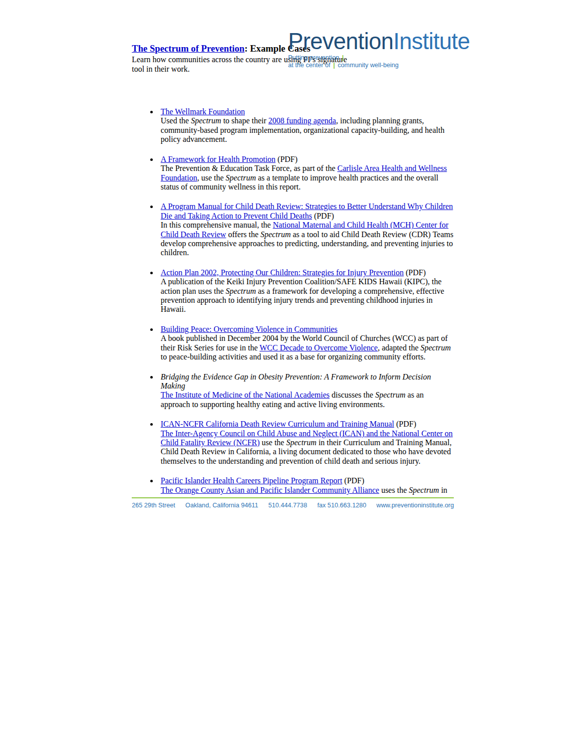Prevention Institute
Putting prevention |
at the center of | community well-being
The Spectrum of Prevention: Example Cases
Learn how communities across the country are using PI’s signature tool in their work.
The Wellmark Foundation
Used the Spectrum to shape their 2008 funding agenda, including planning grants, community-based program implementation, organizational capacity-building, and health policy advancement.
A Framework for Health Promotion (PDF)
The Prevention & Education Task Force, as part of the Carlisle Area Health and Wellness Foundation, use the Spectrum as a template to improve health practices and the overall status of community wellness in this report.
A Program Manual for Child Death Review: Strategies to Better Understand Why Children Die and Taking Action to Prevent Child Deaths (PDF)
In this comprehensive manual, the National Maternal and Child Health (MCH) Center for Child Death Review offers the Spectrum as a tool to aid Child Death Review (CDR) Teams develop comprehensive approaches to predicting, understanding, and preventing injuries to children.
Action Plan 2002, Protecting Our Children: Strategies for Injury Prevention (PDF)
A publication of the Keiki Injury Prevention Coalition/SAFE KIDS Hawaii (KIPC), the action plan uses the Spectrum as a framework for developing a comprehensive, effective prevention approach to identifying injury trends and preventing childhood injuries in Hawaii.
Building Peace: Overcoming Violence in Communities
A book published in December 2004 by the World Council of Churches (WCC) as part of their Risk Series for use in the WCC Decade to Overcome Violence, adapted the Spectrum to peace-building activities and used it as a base for organizing community efforts.
Bridging the Evidence Gap in Obesity Prevention: A Framework to Inform Decision Making
The Institute of Medicine of the National Academies discusses the Spectrum as an approach to supporting healthy eating and active living environments.
ICAN-NCFR California Death Review Curriculum and Training Manual (PDF)
The Inter-Agency Council on Child Abuse and Neglect (ICAN) and the National Center on Child Fatality Review (NCFR) use the Spectrum in their Curriculum and Training Manual, Child Death Review in California, a living document dedicated to those who have devoted themselves to the understanding and prevention of child death and serious injury.
Pacific Islander Health Careers Pipeline Program Report (PDF)
The Orange County Asian and Pacific Islander Community Alliance uses the Spectrum in
265 29th Street Oakland, California 94611 510.444.7738 fax 510.663.1280 www.preventioninstitute.org